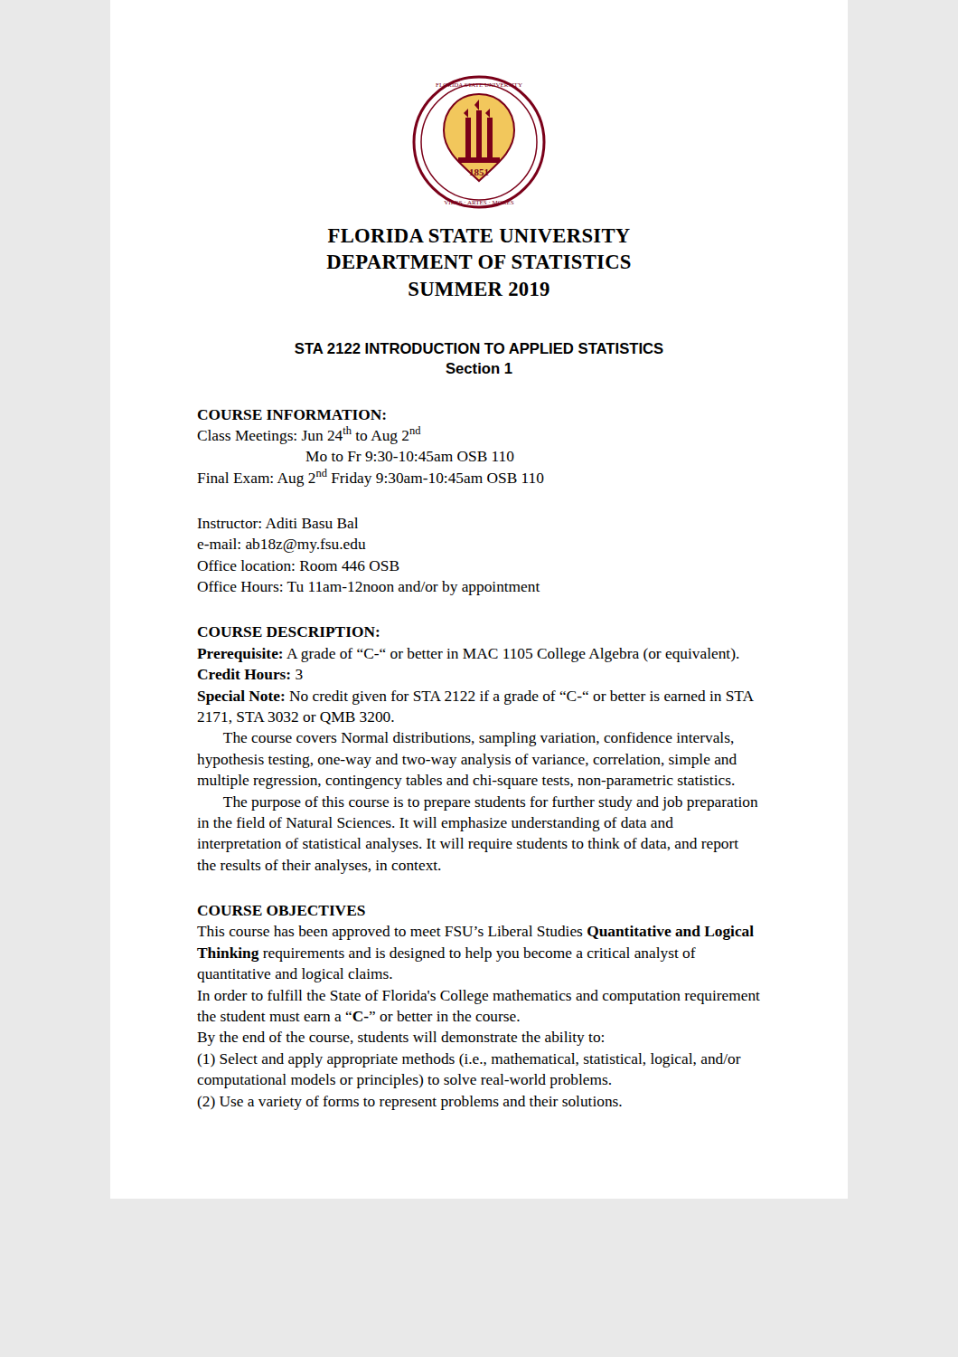1851 FLORIDA STATE UNIVERSITY VIRES · ARTES · MORES
FLORIDA STATE UNIVERSITY
DEPARTMENT OF STATISTICS
SUMMER 2019
STA 2122 INTRODUCTION TO APPLIED STATISTICS
Section 1
COURSE INFORMATION:
Class Meetings: Jun 24th to Aug 2nd
Mo to Fr 9:30-10:45am OSB 110
Final Exam: Aug 2nd Friday 9:30am-10:45am OSB 110
Instructor: Aditi Basu Bal
e-mail: ab18z@my.fsu.edu
Office location: Room 446 OSB
Office Hours: Tu 11am-12noon and/or by appointment
COURSE DESCRIPTION:
Prerequisite: A grade of “C-“ or better in MAC 1105 College Algebra (or equivalent).
Credit Hours: 3
Special Note: No credit given for STA 2122 if a grade of “C-“ or better is earned in STA 2171, STA 3032 or QMB 3200.
The course covers Normal distributions, sampling variation, confidence intervals, hypothesis testing, one-way and two-way analysis of variance, correlation, simple and multiple regression, contingency tables and chi-square tests, non-parametric statistics.
The purpose of this course is to prepare students for further study and job preparation in the field of Natural Sciences. It will emphasize understanding of data and interpretation of statistical analyses. It will require students to think of data, and report the results of their analyses, in context.
COURSE OBJECTIVES
This course has been approved to meet FSU’s Liberal Studies Quantitative and Logical Thinking requirements and is designed to help you become a critical analyst of quantitative and logical claims.
In order to fulfill the State of Florida's College mathematics and computation requirement the student must earn a “C-” or better in the course.
By the end of the course, students will demonstrate the ability to:
(1) Select and apply appropriate methods (i.e., mathematical, statistical, logical, and/or computational models or principles) to solve real-world problems.
(2) Use a variety of forms to represent problems and their solutions.